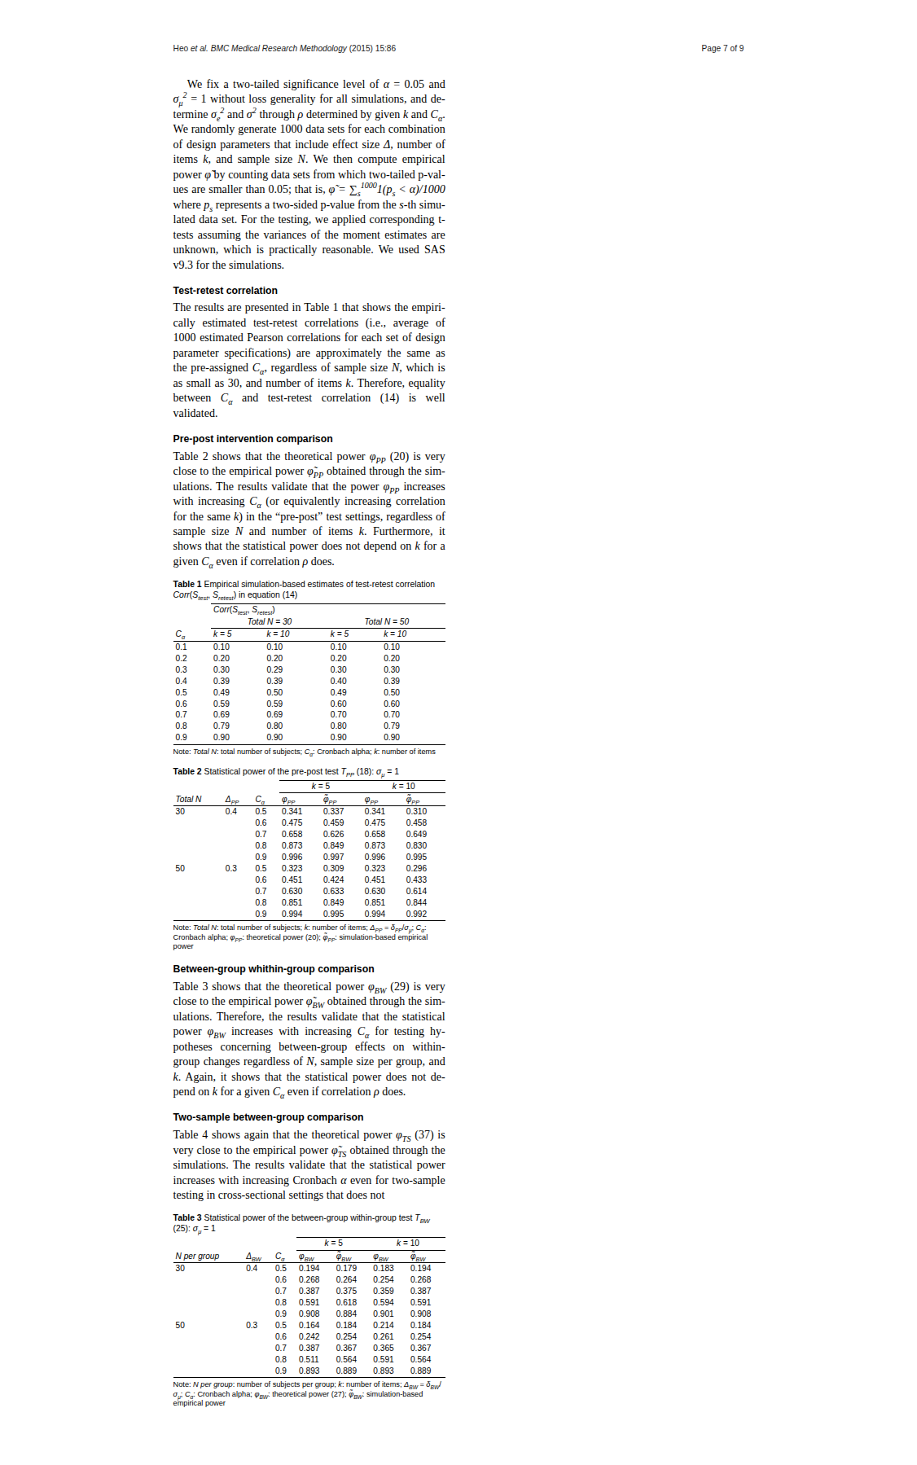Heo et al. BMC Medical Research Methodology (2015) 15:86
Page 7 of 9
We fix a two-tailed significance level of α = 0.05 and σμ2 = 1 without loss generality for all simulations, and determine σe2 and σ2 through ρ determined by given k and Cα. We randomly generate 1000 data sets for each combination of design parameters that include effect size Δ, number of items k, and sample size N. We then compute empirical power φ̃ by counting data sets from which two-tailed p-values are smaller than 0.05; that is, φ̃ = ∑s10001(ps < α)/1000 where ps represents a two-sided p-value from the s-th simulated data set. For the testing, we applied corresponding t-tests assuming the variances of the moment estimates are unknown, which is practically reasonable. We used SAS v9.3 for the simulations.
Test-retest correlation
The results are presented in Table 1 that shows the empirically estimated test-retest correlations (i.e., average of 1000 estimated Pearson correlations for each set of design parameter specifications) are approximately the same as the pre-assigned Cα, regardless of sample size N, which is as small as 30, and number of items k. Therefore, equality between Cα and test-retest correlation (14) is well validated.
Pre-post intervention comparison
Table 2 shows that the theoretical power φPP (20) is very close to the empirical power φ̃PP obtained through the simulations. The results validate that the power φPP increases with increasing Cα (or equivalently increasing correlation for the same k) in the “pre-post” test settings, regardless of sample size N and number of items k. Furthermore, it shows that the statistical power does not depend on k for a given Cα even if correlation ρ does.
Table 1 Empirical simulation-based estimates of test-retest correlation Corr(Stest, Sretest) in equation (14)
| | Corr ( S test , S retest ) |
| --- | --- |
| | Total N = 30 | Total N = 50 |
| C α | k = 5 | k = 10 | k = 5 | k = 10 |
| 0.1 | 0.10 | 0.10 | 0.10 | 0.10 |
| 0.2 | 0.20 | 0.20 | 0.20 | 0.20 |
| 0.3 | 0.30 | 0.29 | 0.30 | 0.30 |
| 0.4 | 0.39 | 0.39 | 0.40 | 0.39 |
| 0.5 | 0.49 | 0.50 | 0.49 | 0.50 |
| 0.6 | 0.59 | 0.59 | 0.60 | 0.60 |
| 0.7 | 0.69 | 0.69 | 0.70 | 0.70 |
| 0.8 | 0.79 | 0.80 | 0.80 | 0.79 |
| 0.9 | 0.90 | 0.90 | 0.90 | 0.90 |
Note: Total N: total number of subjects; Cα: Cronbach alpha; k: number of items
Table 2 Statistical power of the pre-post test TPP (18): σμ = 1
| | | | k = 5 | k = 10 |
| --- | --- | --- | --- | --- |
| Total N | Δ PP | C α | φ PP | φ̃ PP | φ PP | φ̃ PP |
| 30 | 0.4 | 0.5 | 0.341 | 0.337 | 0.341 | 0.310 |
| | | 0.6 | 0.475 | 0.459 | 0.475 | 0.458 |
| | | 0.7 | 0.658 | 0.626 | 0.658 | 0.649 |
| | | 0.8 | 0.873 | 0.849 | 0.873 | 0.830 |
| | | 0.9 | 0.996 | 0.997 | 0.996 | 0.995 |
| 50 | 0.3 | 0.5 | 0.323 | 0.309 | 0.323 | 0.296 |
| | | 0.6 | 0.451 | 0.424 | 0.451 | 0.433 |
| | | 0.7 | 0.630 | 0.633 | 0.630 | 0.614 |
| | | 0.8 | 0.851 | 0.849 | 0.851 | 0.844 |
| | | 0.9 | 0.994 | 0.995 | 0.994 | 0.992 |
Note: Total N: total number of subjects; k: number of items; ΔPP = δPP/σμ; Cα: Cronbach alpha; φPP: theoretical power (20); φ̃PP: simulation-based empirical power
Between-group whithin-group comparison
Table 3 shows that the theoretical power φBW (29) is very close to the empirical power φ̃BW obtained through the simulations. Therefore, the results validate that the statistical power φBW increases with increasing Cα for testing hypotheses concerning between-group effects on within-group changes regardless of N, sample size per group, and k. Again, it shows that the statistical power does not depend on k for a given Cα even if correlation ρ does.
Two-sample between-group comparison
Table 4 shows again that the theoretical power φTS (37) is very close to the empirical power φ̃TS obtained through the simulations. The results validate that the statistical power increases with increasing Cronbach α even for two-sample testing in cross-sectional settings that does not
Table 3 Statistical power of the between-group within-group test TBW (25): σμ = 1
| | | | k = 5 | k = 10 |
| --- | --- | --- | --- | --- |
| N per group | Δ BW | C α | φ BW | φ̃ BW | φ BW | φ̃ BW |
| 30 | 0.4 | 0.5 | 0.194 | 0.179 | 0.183 | 0.194 |
| | | 0.6 | 0.268 | 0.264 | 0.254 | 0.268 |
| | | 0.7 | 0.387 | 0.375 | 0.359 | 0.387 |
| | | 0.8 | 0.591 | 0.618 | 0.594 | 0.591 |
| | | 0.9 | 0.908 | 0.884 | 0.901 | 0.908 |
| 50 | 0.3 | 0.5 | 0.164 | 0.184 | 0.214 | 0.184 |
| | | 0.6 | 0.242 | 0.254 | 0.261 | 0.254 |
| | | 0.7 | 0.387 | 0.367 | 0.365 | 0.367 |
| | | 0.8 | 0.511 | 0.564 | 0.591 | 0.564 |
| | | 0.9 | 0.893 | 0.889 | 0.893 | 0.889 |
Note: N per group: number of subjects per group; k: number of items; ΔBW = δBW/σμ; Cα: Cronbach alpha; φBW: theoretical power (27); φ̃BW: simulation-based empirical power